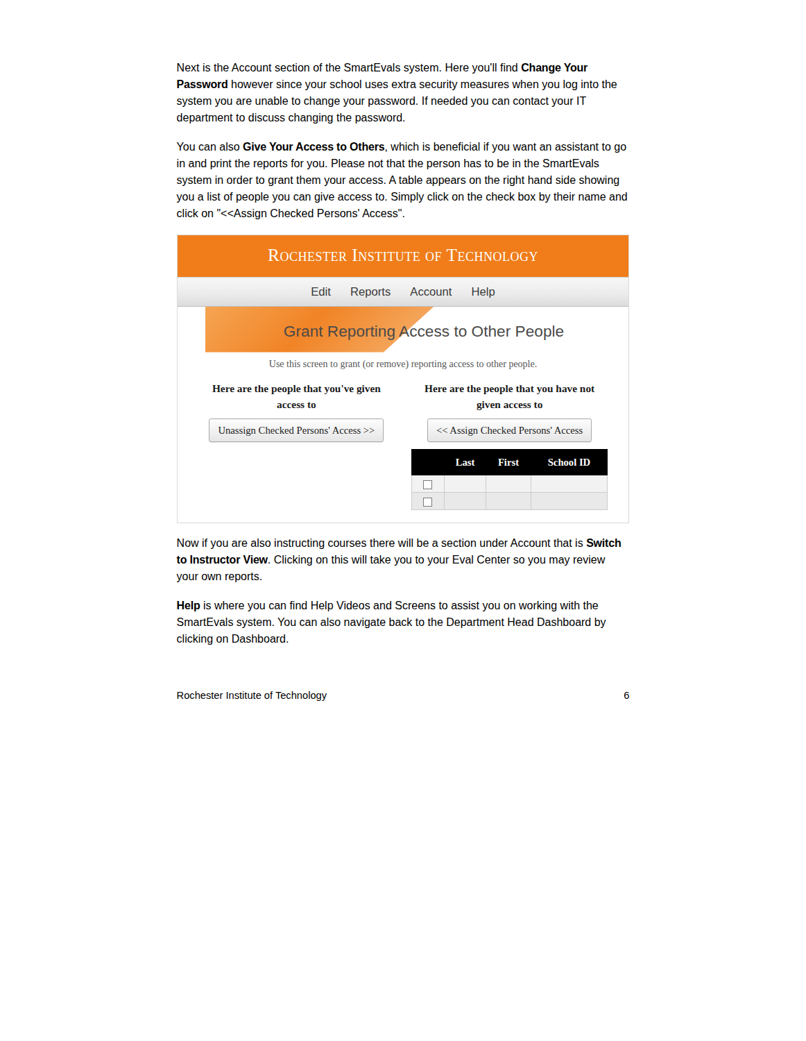Next is the Account section of the SmartEvals system. Here you'll find Change Your Password however since your school uses extra security measures when you log into the system you are unable to change your password. If needed you can contact your IT department to discuss changing the password.
You can also Give Your Access to Others, which is beneficial if you want an assistant to go in and print the reports for you. Please not that the person has to be in the SmartEvals system in order to grant them your access. A table appears on the right hand side showing you a list of people you can give access to. Simply click on the check box by their name and click on "<<Assign Checked Persons' Access".
Rochester Institute of Technology
Edit Reports Account Help
Grant Reporting Access to Other People
Use this screen to grant (or remove) reporting access to other people.
Here are the people that you've given access to
Unassign Checked Persons' Access >>
Here are the people that you have not given access to
<< Assign Checked Persons' Access
| | Last | First | School ID |
| --- | --- | --- | --- |
Now if you are also instructing courses there will be a section under Account that is Switch to Instructor View. Clicking on this will take you to your Eval Center so you may review your own reports.
Help is where you can find Help Videos and Screens to assist you on working with the SmartEvals system. You can also navigate back to the Department Head Dashboard by clicking on Dashboard.
Rochester Institute of Technology 6